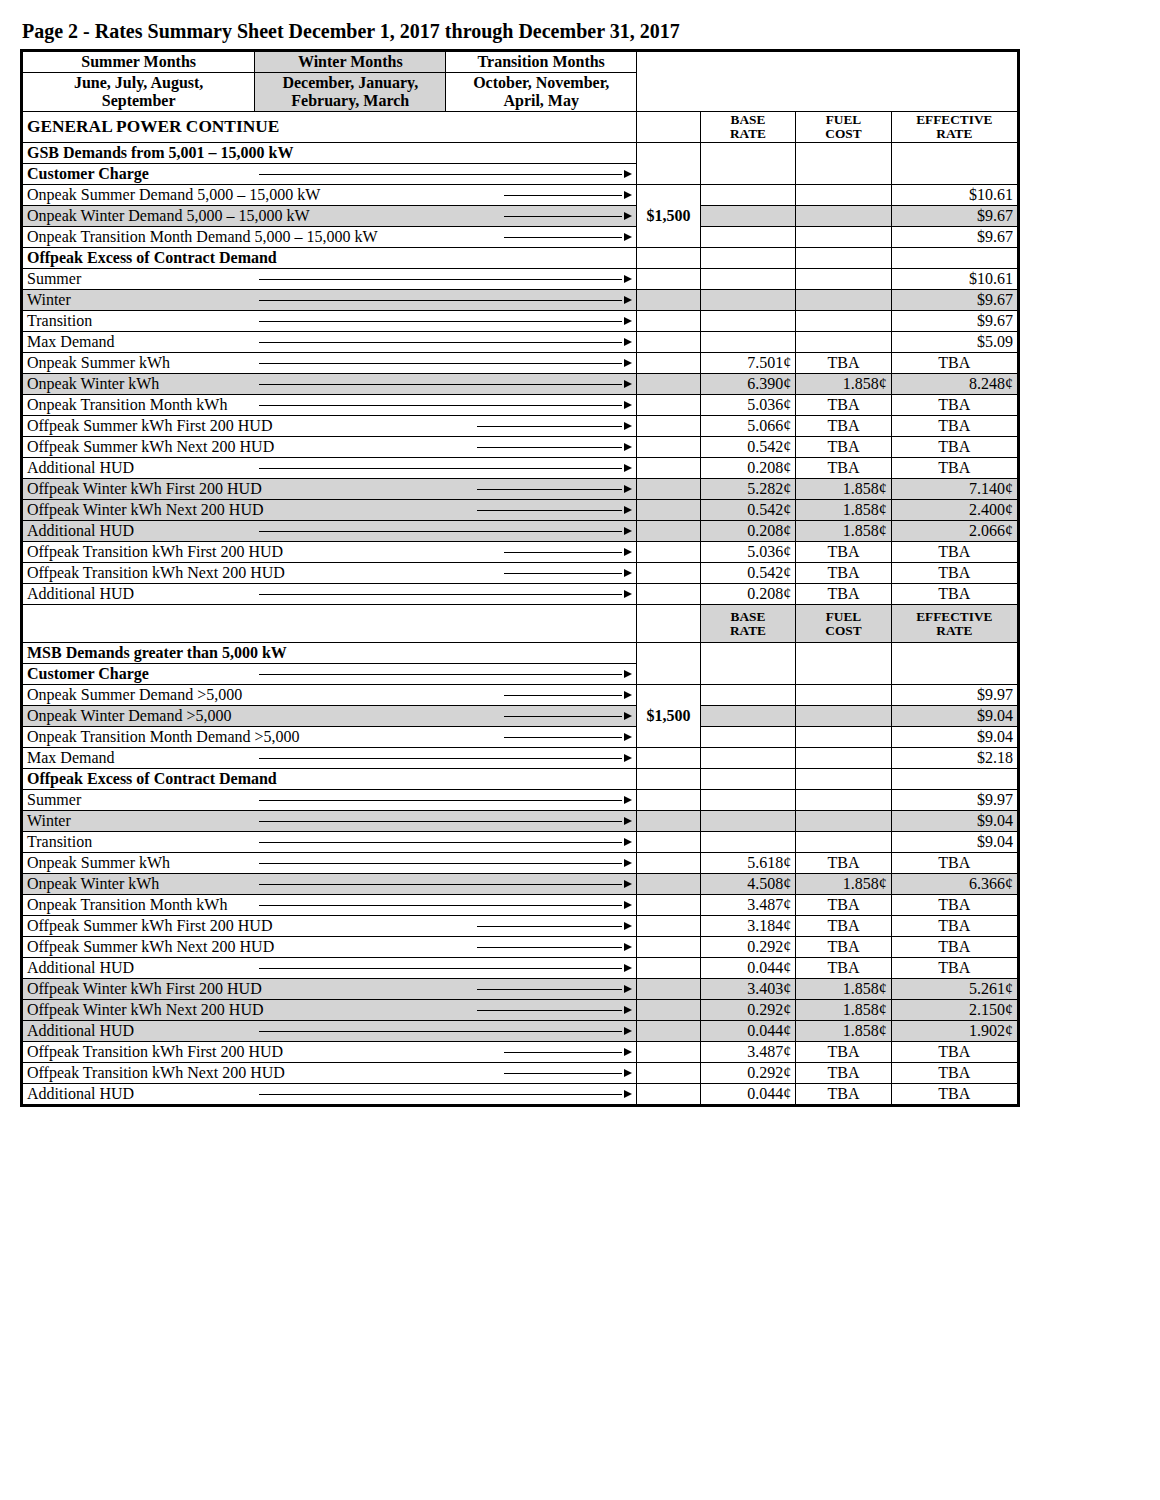Page 2 - Rates Summary Sheet December 1, 2017 through December 31, 2017
| Summer Months | Winter Months | Transition Months | |
| June, July, August, September | December, January, February, March | October, November, April, May | |
| GENERAL POWER CONTINUE | | BASE RATE | FUEL COST | EFFECTIVE RATE |
| GSB Demands from 5,001 – 15,000 kW | | | | | |
| Customer Charge | |
| Onpeak Summer Demand 5,000 – 15,000 kW | | $1,500 | | | $10.61 |
| Onpeak Winter Demand 5,000 – 15,000 kW | | | | $9.67 |
| Onpeak Transition Month Demand 5,000 – 15,000 kW | | | | $9.67 |
| Offpeak Excess of Contract Demand | | | | |
| Summer | | | | | $10.61 |
| Winter | | | | | $9.67 |
| Transition | | | | | $9.67 |
| Max Demand | | | | | $5.09 |
| Onpeak Summer kWh | | | 7.501¢ | TBA | TBA |
| Onpeak Winter kWh | | | 6.390¢ | 1.858¢ | 8.248¢ |
| Onpeak Transition Month kWh | | | 5.036¢ | TBA | TBA |
| Offpeak Summer kWh First 200 HUD | | | 5.066¢ | TBA | TBA |
| Offpeak Summer kWh Next 200 HUD | | | 0.542¢ | TBA | TBA |
| Additional HUD | | | 0.208¢ | TBA | TBA |
| Offpeak Winter kWh First 200 HUD | | | 5.282¢ | 1.858¢ | 7.140¢ |
| Offpeak Winter kWh Next 200 HUD | | | 0.542¢ | 1.858¢ | 2.400¢ |
| Additional HUD | | | 0.208¢ | 1.858¢ | 2.066¢ |
| Offpeak Transition kWh First 200 HUD | | | 5.036¢ | TBA | TBA |
| Offpeak Transition kWh Next 200 HUD | | | 0.542¢ | TBA | TBA |
| Additional HUD | | | 0.208¢ | TBA | TBA |
| | | BASE RATE | FUEL COST | EFFECTIVE RATE |
| MSB Demands greater than 5,000 kW | | | | | |
| Customer Charge | |
| Onpeak Summer Demand >5,000 | | $1,500 | | | $9.97 |
| Onpeak Winter Demand >5,000 | | | | $9.04 |
| Onpeak Transition Month Demand >5,000 | | | | $9.04 |
| Max Demand | | | | | $2.18 |
| Offpeak Excess of Contract Demand | | | | |
| Summer | | | | | $9.97 |
| Winter | | | | | $9.04 |
| Transition | | | | | $9.04 |
| Onpeak Summer kWh | | | 5.618¢ | TBA | TBA |
| Onpeak Winter kWh | | | 4.508¢ | 1.858¢ | 6.366¢ |
| Onpeak Transition Month kWh | | | 3.487¢ | TBA | TBA |
| Offpeak Summer kWh First 200 HUD | | | 3.184¢ | TBA | TBA |
| Offpeak Summer kWh Next 200 HUD | | | 0.292¢ | TBA | TBA |
| Additional HUD | | | 0.044¢ | TBA | TBA |
| Offpeak Winter kWh First 200 HUD | | | 3.403¢ | 1.858¢ | 5.261¢ |
| Offpeak Winter kWh Next 200 HUD | | | 0.292¢ | 1.858¢ | 2.150¢ |
| Additional HUD | | | 0.044¢ | 1.858¢ | 1.902¢ |
| Offpeak Transition kWh First 200 HUD | | | 3.487¢ | TBA | TBA |
| Offpeak Transition kWh Next 200 HUD | | | 0.292¢ | TBA | TBA |
| Additional HUD | | | 0.044¢ | TBA | TBA |